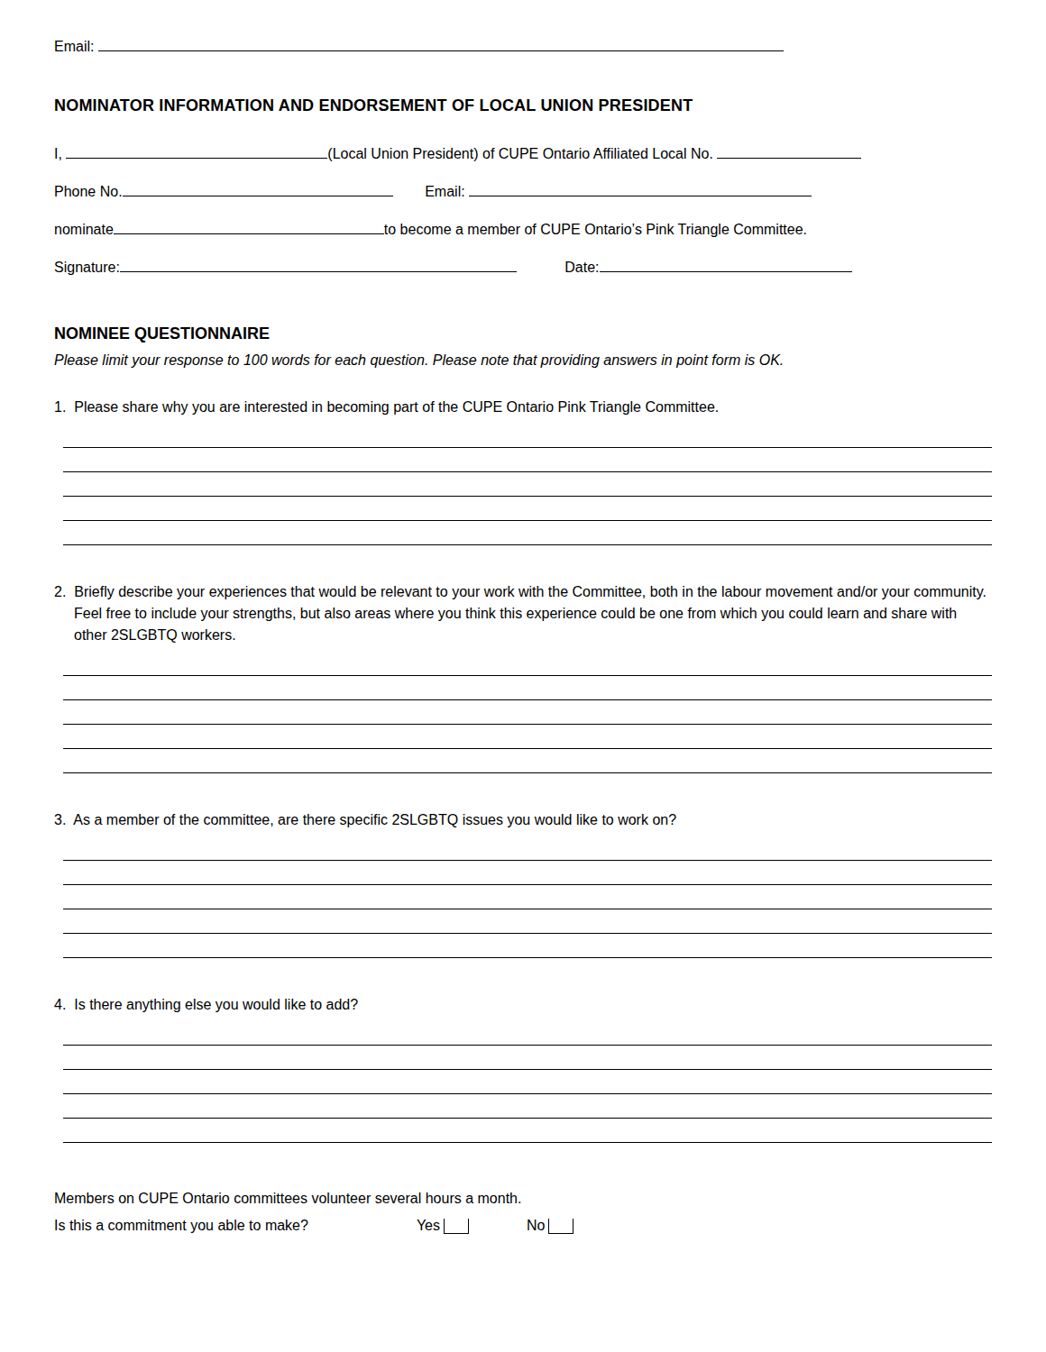Email:
NOMINATOR INFORMATION AND ENDORSEMENT OF LOCAL UNION PRESIDENT
I, (Local Union President) of CUPE Ontario Affiliated Local No.
Phone No. Email:
nominate to become a member of CUPE Ontario’s Pink Triangle Committee.
Signature: Date:
NOMINEE QUESTIONNAIRE
Please limit your response to 100 words for each question. Please note that providing answers in point form is OK.
1. Please share why you are interested in becoming part of the CUPE Ontario Pink Triangle Committee.
2. Briefly describe your experiences that would be relevant to your work with the Committee, both in the labour movement and/or your community. Feel free to include your strengths, but also areas where you think this experience could be one from which you could learn and share with other 2SLGBTQ workers.
3. As a member of the committee, are there specific 2SLGBTQ issues you would like to work on?
4. Is there anything else you would like to add?
Members on CUPE Ontario committees volunteer several hours a month.
Is this a commitment you able to make?Yes No